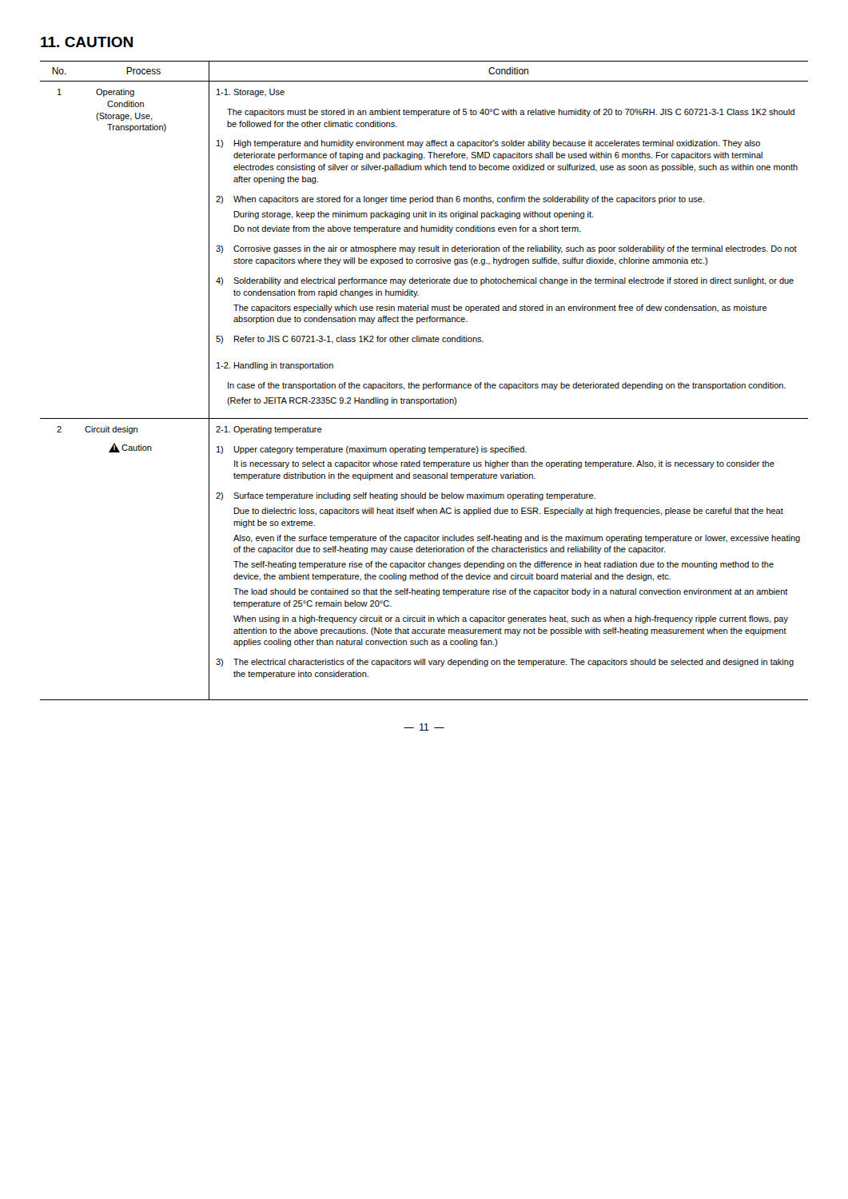11. CAUTION
| No. | Process | Condition |
| --- | --- | --- |
| 1 | Operating Condition (Storage, Use, Transportation) | 1-1. Storage, Use The capacitors must be stored in an ambient temperature of 5 to 40°C with a relative humidity of 20 to 70%RH. JIS C 60721-3-1 Class 1K2 should be followed for the other climatic conditions. 1) High temperature and humidity environment may affect a capacitor's solder ability because it accelerates terminal oxidization. They also deteriorate performance of taping and packaging. Therefore, SMD capacitors shall be used within 6 months. For capacitors with terminal electrodes consisting of silver or silver-palladium which tend to become oxidized or sulfurized, use as soon as possible, such as within one month after opening the bag. 2) When capacitors are stored for a longer time period than 6 months, confirm the solderability of the capacitors prior to use. During storage, keep the minimum packaging unit in its original packaging without opening it. Do not deviate from the above temperature and humidity conditions even for a short term. 3) Corrosive gasses in the air or atmosphere may result in deterioration of the reliability, such as poor solderability of the terminal electrodes. Do not store capacitors where they will be exposed to corrosive gas (e.g., hydrogen sulfide, sulfur dioxide, chlorine ammonia etc.) 4) Solderability and electrical performance may deteriorate due to photochemical change in the terminal electrode if stored in direct sunlight, or due to condensation from rapid changes in humidity. The capacitors especially which use resin material must be operated and stored in an environment free of dew condensation, as moisture absorption due to condensation may affect the performance. 5) Refer to JIS C 60721-3-1, class 1K2 for other climate conditions. 1-2. Handling in transportation In case of the transportation of the capacitors, the performance of the capacitors may be deteriorated depending on the transportation condition. (Refer to JEITA RCR-2335C 9.2 Handling in transportation) |
| 2 | Circuit design Caution | 2-1. Operating temperature 1) Upper category temperature (maximum operating temperature) is specified. It is necessary to select a capacitor whose rated temperature us higher than the operating temperature. Also, it is necessary to consider the temperature distribution in the equipment and seasonal temperature variation. 2) Surface temperature including self heating should be below maximum operating temperature. Due to dielectric loss, capacitors will heat itself when AC is applied due to ESR. Especially at high frequencies, please be careful that the heat might be so extreme. Also, even if the surface temperature of the capacitor includes self-heating and is the maximum operating temperature or lower, excessive heating of the capacitor due to self-heating may cause deterioration of the characteristics and reliability of the capacitor. The self-heating temperature rise of the capacitor changes depending on the difference in heat radiation due to the mounting method to the device, the ambient temperature, the cooling method of the device and circuit board material and the design, etc. The load should be contained so that the self-heating temperature rise of the capacitor body in a natural convection environment at an ambient temperature of 25°C remain below 20°C. When using in a high-frequency circuit or a circuit in which a capacitor generates heat, such as when a high-frequency ripple current flows, pay attention to the above precautions. (Note that accurate measurement may not be possible with self-heating measurement when the equipment applies cooling other than natural convection such as a cooling fan.) 3) The electrical characteristics of the capacitors will vary depending on the temperature. The capacitors should be selected and designed in taking the temperature into consideration. |
— 11 —